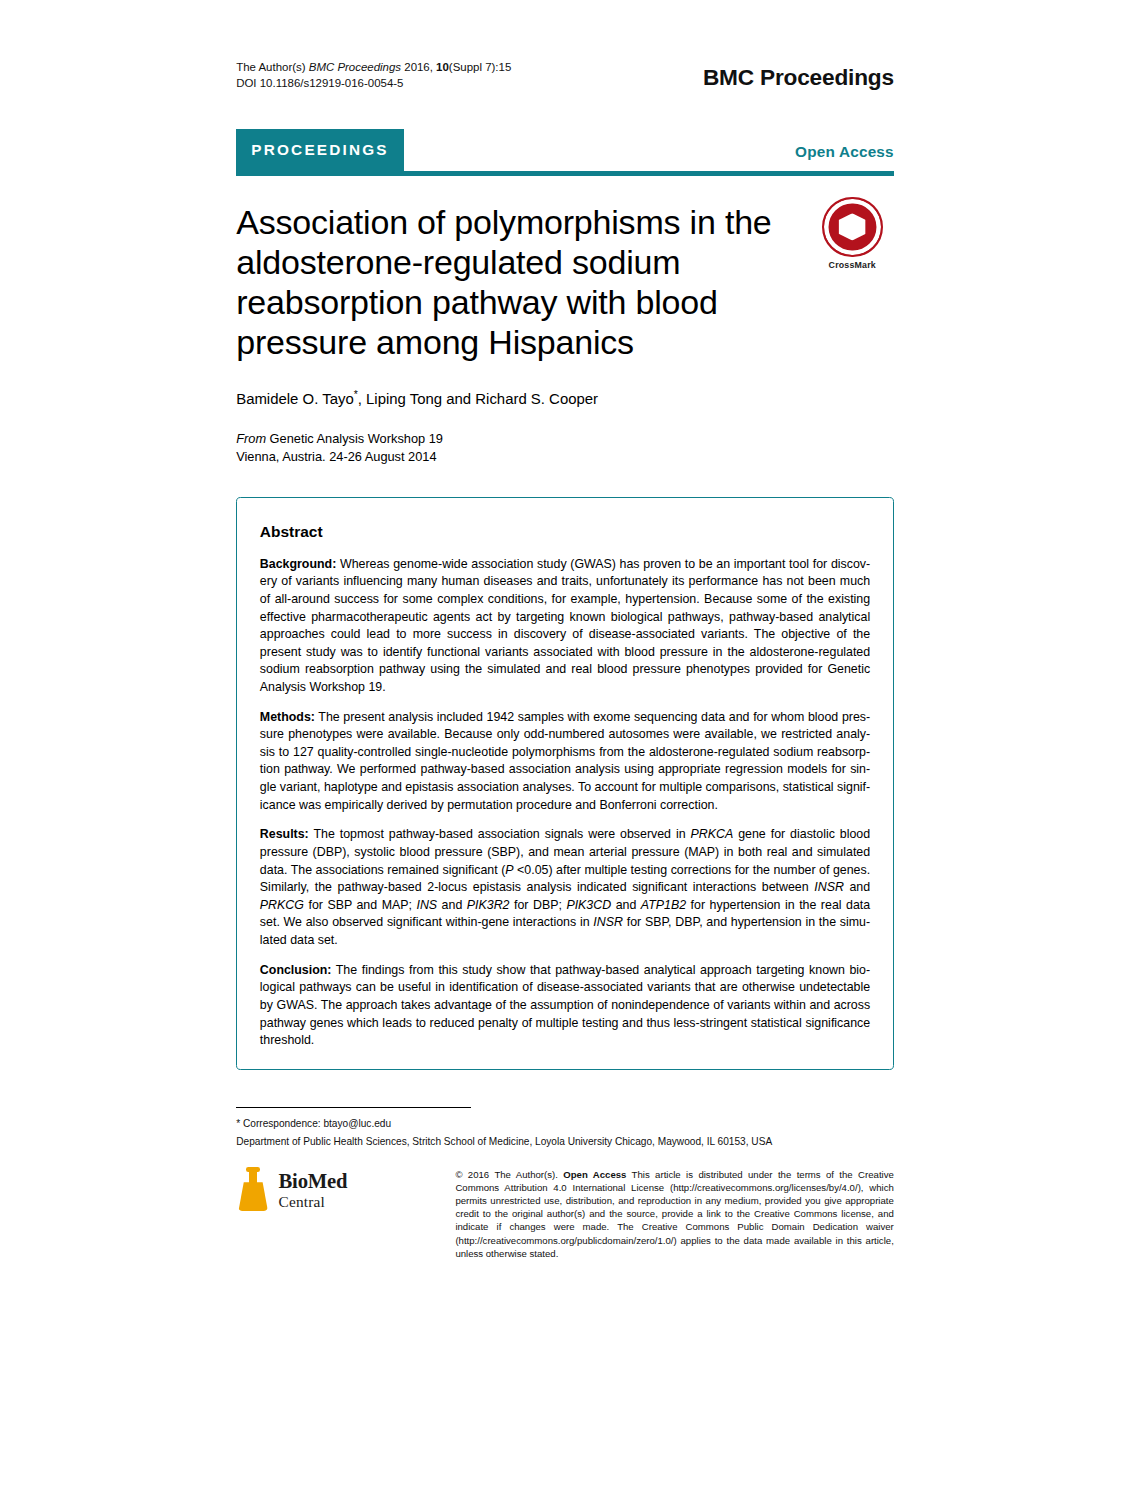The Author(s) BMC Proceedings 2016, 10(Suppl 7):15
DOI 10.1186/s12919-016-0054-5
BMC Proceedings
Proceedings
Open Access
CrossMark
Association of polymorphisms in the aldosterone-regulated sodium reabsorption pathway with blood pressure among Hispanics
Bamidele O. Tayo*, Liping Tong and Richard S. Cooper
From Genetic Analysis Workshop 19
Vienna, Austria. 24-26 August 2014
Abstract
Background: Whereas genome-wide association study (GWAS) has proven to be an important tool for discovery of variants influencing many human diseases and traits, unfortunately its performance has not been much of all-around success for some complex conditions, for example, hypertension. Because some of the existing effective pharmacotherapeutic agents act by targeting known biological pathways, pathway-based analytical approaches could lead to more success in discovery of disease-associated variants. The objective of the present study was to identify functional variants associated with blood pressure in the aldosterone-regulated sodium reabsorption pathway using the simulated and real blood pressure phenotypes provided for Genetic Analysis Workshop 19.
Methods: The present analysis included 1942 samples with exome sequencing data and for whom blood pressure phenotypes were available. Because only odd-numbered autosomes were available, we restricted analysis to 127 quality-controlled single-nucleotide polymorphisms from the aldosterone-regulated sodium reabsorption pathway. We performed pathway-based association analysis using appropriate regression models for single variant, haplotype and epistasis association analyses. To account for multiple comparisons, statistical significance was empirically derived by permutation procedure and Bonferroni correction.
Results: The topmost pathway-based association signals were observed in PRKCA gene for diastolic blood pressure (DBP), systolic blood pressure (SBP), and mean arterial pressure (MAP) in both real and simulated data. The associations remained significant (P <0.05) after multiple testing corrections for the number of genes. Similarly, the pathway-based 2-locus epistasis analysis indicated significant interactions between INSR and PRKCG for SBP and MAP; INS and PIK3R2 for DBP; PIK3CD and ATP1B2 for hypertension in the real data set. We also observed significant within-gene interactions in INSR for SBP, DBP, and hypertension in the simulated data set.
Conclusion: The findings from this study show that pathway-based analytical approach targeting known biological pathways can be useful in identification of disease-associated variants that are otherwise undetectable by GWAS. The approach takes advantage of the assumption of nonindependence of variants within and across pathway genes which leads to reduced penalty of multiple testing and thus less-stringent statistical significance threshold.
* Correspondence: btayo@luc.edu
Department of Public Health Sciences, Stritch School of Medicine, Loyola University Chicago, Maywood, IL 60153, USA
BioMed
Central
© 2016 The Author(s). Open Access This article is distributed under the terms of the Creative Commons Attribution 4.0 International License (http://creativecommons.org/licenses/by/4.0/), which permits unrestricted use, distribution, and reproduction in any medium, provided you give appropriate credit to the original author(s) and the source, provide a link to the Creative Commons license, and indicate if changes were made. The Creative Commons Public Domain Dedication waiver (http://creativecommons.org/publicdomain/zero/1.0/) applies to the data made available in this article, unless otherwise stated.